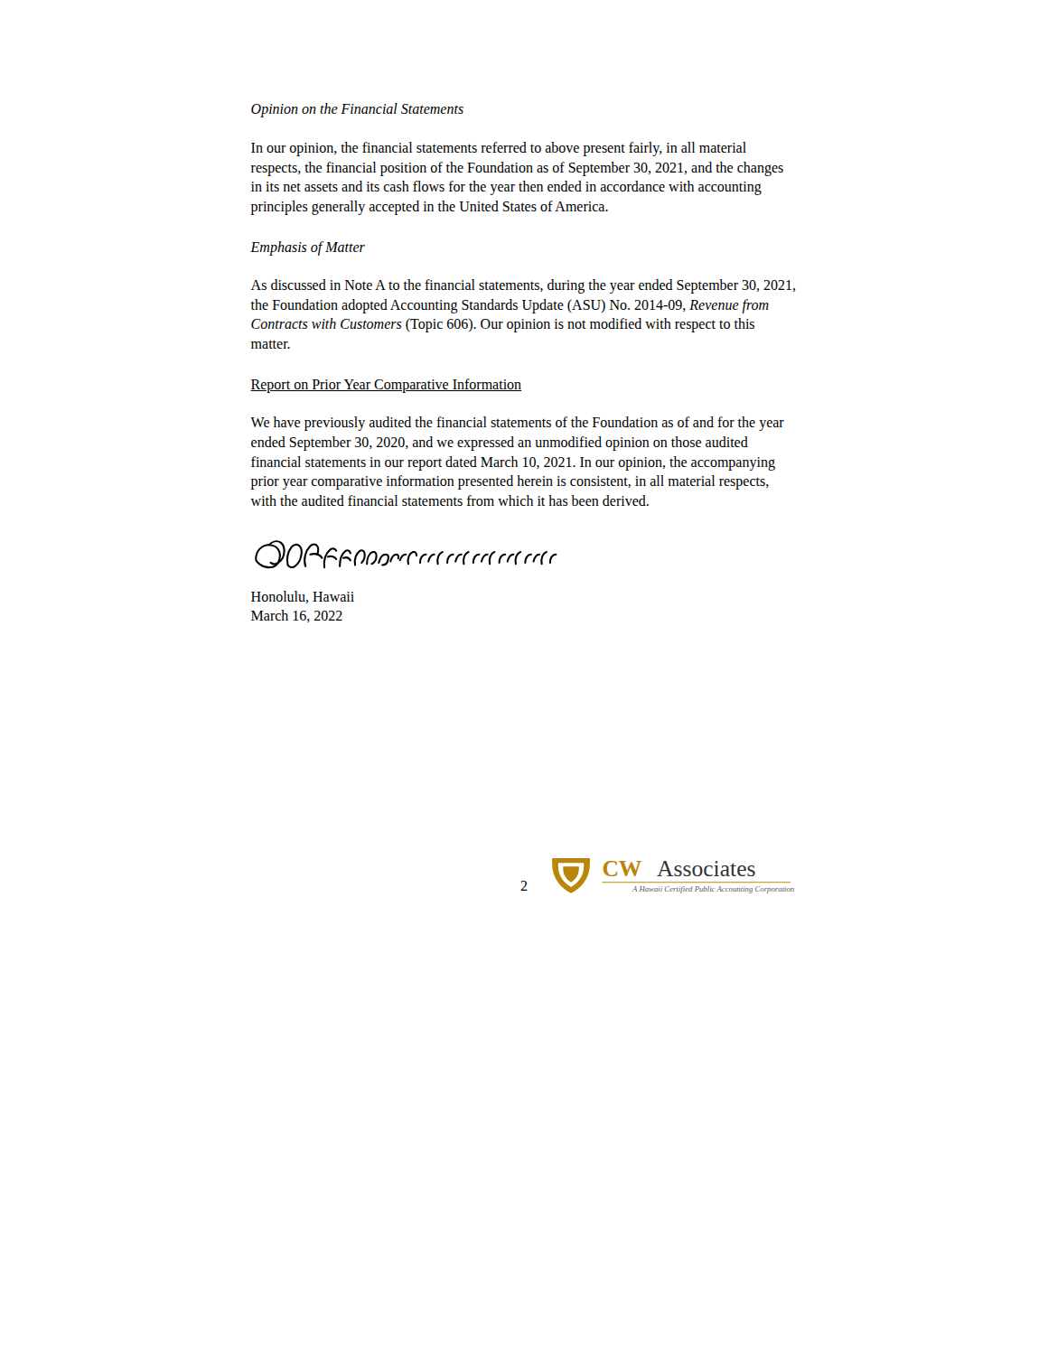Opinion on the Financial Statements
In our opinion, the financial statements referred to above present fairly, in all material respects, the financial position of the Foundation as of September 30, 2021, and the changes in its net assets and its cash flows for the year then ended in accordance with accounting principles generally accepted in the United States of America.
Emphasis of Matter
As discussed in Note A to the financial statements, during the year ended September 30, 2021, the Foundation adopted Accounting Standards Update (ASU) No. 2014-09, Revenue from Contracts with Customers (Topic 606). Our opinion is not modified with respect to this matter.
Report on Prior Year Comparative Information
We have previously audited the financial statements of the Foundation as of and for the year ended September 30, 2020, and we expressed an unmodified opinion on those audited financial statements in our report dated March 10, 2021. In our opinion, the accompanying prior year comparative information presented herein is consistent, in all material respects, with the audited financial statements from which it has been derived.
Honolulu, Hawaii
March 16, 2022
2